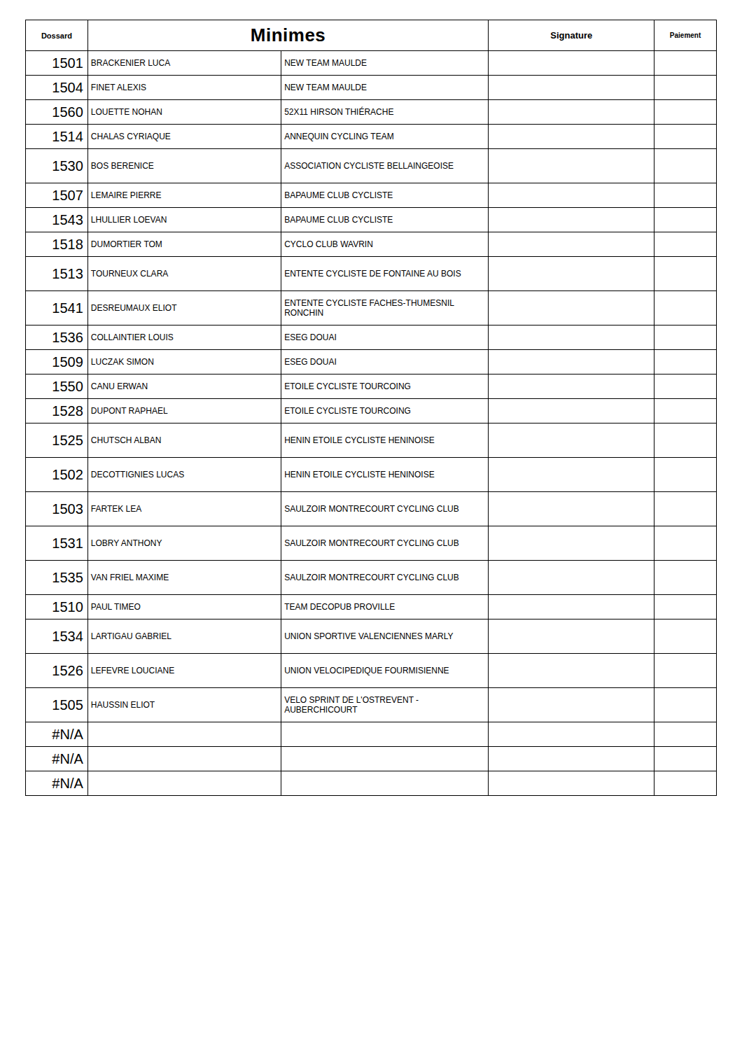| Dossard | Minimes | Signature | Paiement |
| --- | --- | --- | --- |
| 1501 | BRACKENIER LUCA | NEW TEAM MAULDE | | |
| 1504 | FINET ALEXIS | NEW TEAM MAULDE | | |
| 1560 | LOUETTE NOHAN | 52X11 HIRSON THIÉRACHE | | |
| 1514 | CHALAS CYRIAQUE | ANNEQUIN CYCLING TEAM | | |
| 1530 | BOS BERENICE | ASSOCIATION CYCLISTE BELLAINGEOISE | | |
| 1507 | LEMAIRE PIERRE | BAPAUME CLUB CYCLISTE | | |
| 1543 | LHULLIER LOEVAN | BAPAUME CLUB CYCLISTE | | |
| 1518 | DUMORTIER TOM | CYCLO CLUB WAVRIN | | |
| 1513 | TOURNEUX CLARA | ENTENTE CYCLISTE DE FONTAINE AU BOIS | | |
| 1541 | DESREUMAUX ELIOT | ENTENTE CYCLISTE FACHES-THUMESNIL RONCHIN | | |
| 1536 | COLLAINTIER LOUIS | ESEG DOUAI | | |
| 1509 | LUCZAK SIMON | ESEG DOUAI | | |
| 1550 | CANU ERWAN | ETOILE CYCLISTE TOURCOING | | |
| 1528 | DUPONT RAPHAEL | ETOILE CYCLISTE TOURCOING | | |
| 1525 | CHUTSCH ALBAN | HENIN ETOILE CYCLISTE HENINOISE | | |
| 1502 | DECOTTIGNIES LUCAS | HENIN ETOILE CYCLISTE HENINOISE | | |
| 1503 | FARTEK LEA | SAULZOIR MONTRECOURT CYCLING CLUB | | |
| 1531 | LOBRY ANTHONY | SAULZOIR MONTRECOURT CYCLING CLUB | | |
| 1535 | VAN FRIEL MAXIME | SAULZOIR MONTRECOURT CYCLING CLUB | | |
| 1510 | PAUL TIMEO | TEAM DECOPUB PROVILLE | | |
| 1534 | LARTIGAU GABRIEL | UNION SPORTIVE VALENCIENNES MARLY | | |
| 1526 | LEFEVRE LOUCIANE | UNION VELOCIPEDIQUE FOURMISIENNE | | |
| 1505 | HAUSSIN ELIOT | VELO SPRINT DE L'OSTREVENT - AUBERCHICOURT | | |
| #N/A | | | | |
| #N/A | | | | |
| #N/A | | | | |